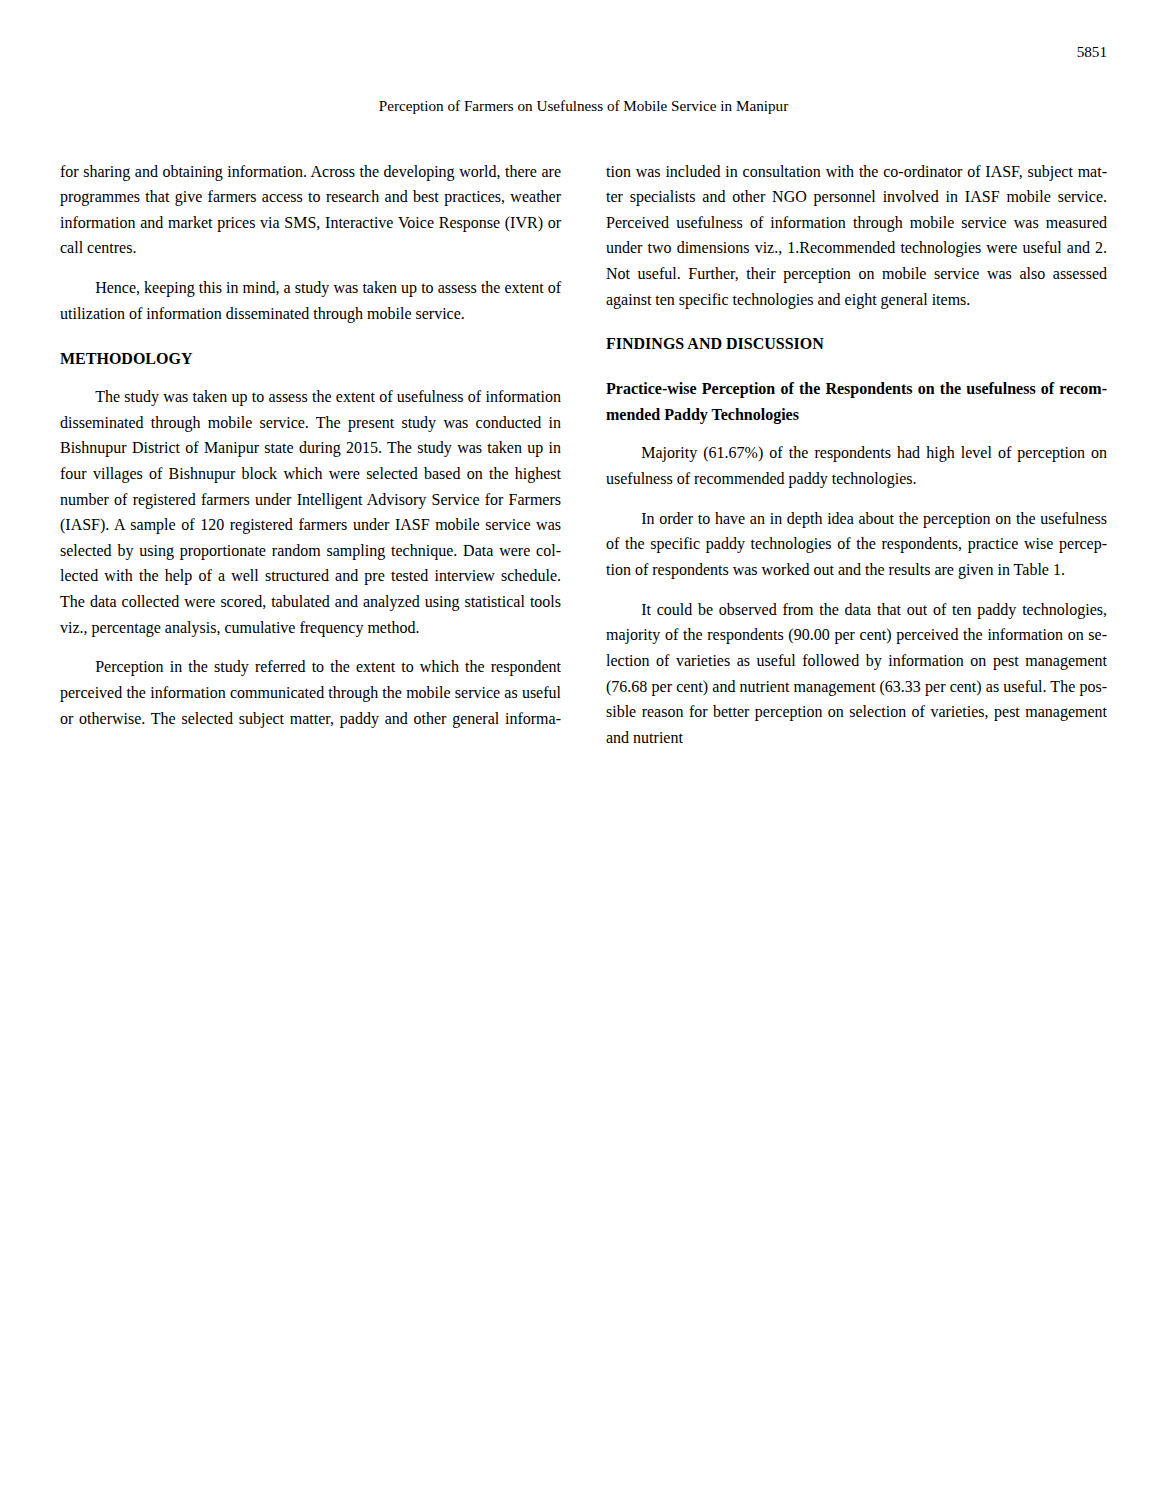5851
Perception of Farmers on Usefulness of Mobile Service in Manipur
for sharing and obtaining information. Across the developing world, there are programmes that give farmers access to research and best practices, weather information and market prices via SMS, Interactive Voice Response (IVR) or call centres.
Hence, keeping this in mind, a study was taken up to assess the extent of utilization of information disseminated through mobile service.
METHODOLOGY
The study was taken up to assess the extent of usefulness of information disseminated through mobile service. The present study was conducted in Bishnupur District of Manipur state during 2015. The study was taken up in four villages of Bishnupur block which were selected based on the highest number of registered farmers under Intelligent Advisory Service for Farmers (IASF). A sample of 120 registered farmers under IASF mobile service was selected by using proportionate random sampling technique. Data were collected with the help of a well structured and pre tested interview schedule. The data collected were scored, tabulated and analyzed using statistical tools viz., percentage analysis, cumulative frequency method.
Perception in the study referred to the extent to which the respondent perceived the information communicated through the mobile service as useful or otherwise. The selected subject matter, paddy and other general information was included in consultation with the co-ordinator of IASF, subject matter specialists and other NGO personnel involved in IASF mobile service. Perceived usefulness of information through mobile service was measured under two dimensions viz., 1.Recommended technologies were useful and 2. Not useful. Further, their perception on mobile service was also assessed against ten specific technologies and eight general items.
FINDINGS AND DISCUSSION
Practice-wise Perception of the Respondents on the usefulness of recommended Paddy Technologies
Majority (61.67%) of the respondents had high level of perception on usefulness of recommended paddy technologies.
In order to have an in depth idea about the perception on the usefulness of the specific paddy technologies of the respondents, practice wise perception of respondents was worked out and the results are given in Table 1.
It could be observed from the data that out of ten paddy technologies, majority of the respondents (90.00 per cent) perceived the information on selection of varieties as useful followed by information on pest management (76.68 per cent) and nutrient management (63.33 per cent) as useful. The possible reason for better perception on selection of varieties, pest management and nutrient